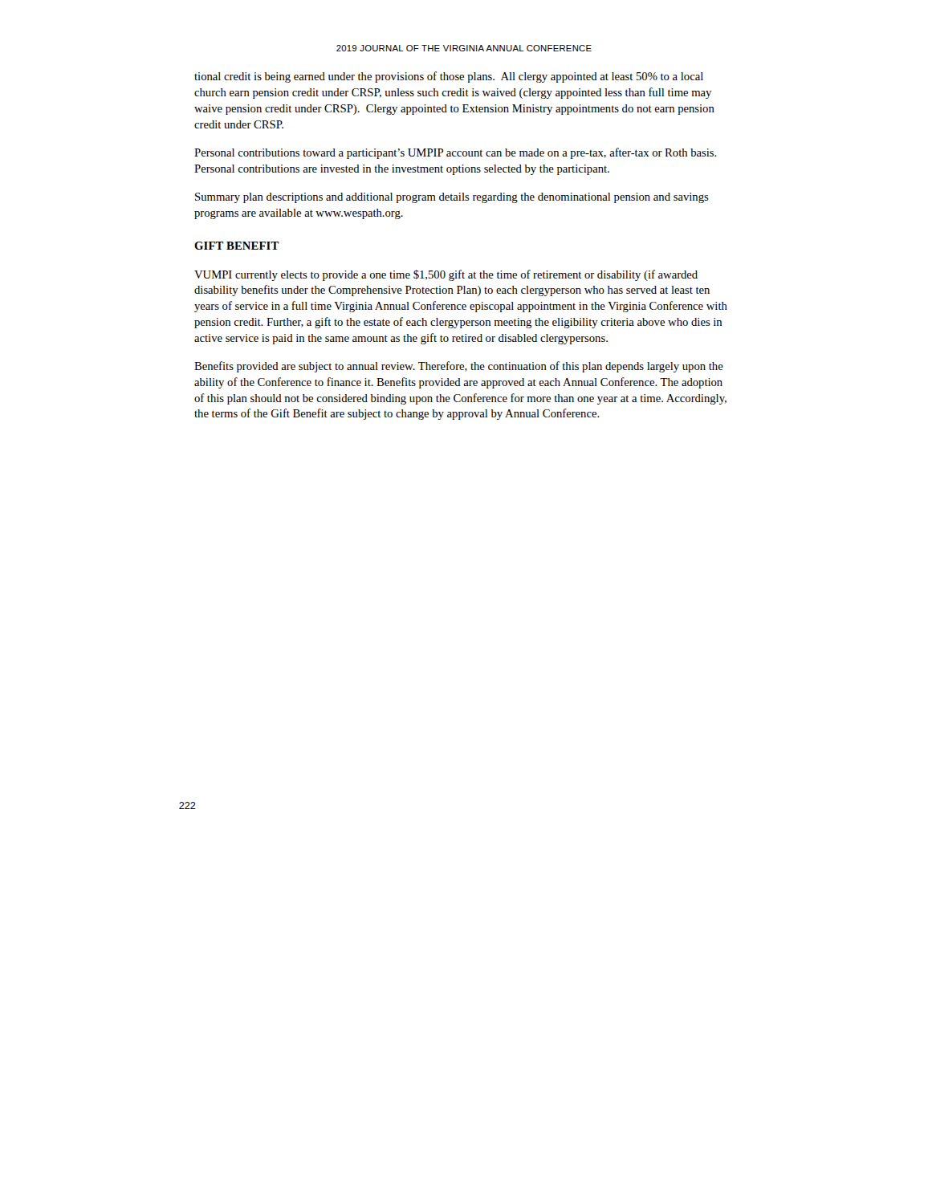2019 JOURNAL OF THE VIRGINIA ANNUAL CONFERENCE
tional credit is being earned under the provisions of those plans. All clergy appointed at least 50% to a local church earn pension credit under CRSP, unless such credit is waived (clergy appointed less than full time may waive pension credit under CRSP). Clergy appointed to Extension Ministry appointments do not earn pension credit under CRSP.
Personal contributions toward a participant’s UMPIP account can be made on a pre-tax, after-tax or Roth basis. Personal contributions are invested in the investment options selected by the participant.
Summary plan descriptions and additional program details regarding the denominational pension and savings programs are available at www.wespath.org.
Gift Benefit
VUMPI currently elects to provide a one time $1,500 gift at the time of retirement or disability (if awarded disability benefits under the Comprehensive Protection Plan) to each clergyperson who has served at least ten years of service in a full time Virginia Annual Conference episcopal appointment in the Virginia Conference with pension credit. Further, a gift to the estate of each clergyperson meeting the eligibility criteria above who dies in active service is paid in the same amount as the gift to retired or disabled clergypersons.
Benefits provided are subject to annual review. Therefore, the continuation of this plan depends largely upon the ability of the Conference to finance it. Benefits provided are approved at each Annual Conference. The adoption of this plan should not be considered binding upon the Conference for more than one year at a time. Accordingly, the terms of the Gift Benefit are subject to change by approval by Annual Conference.
222